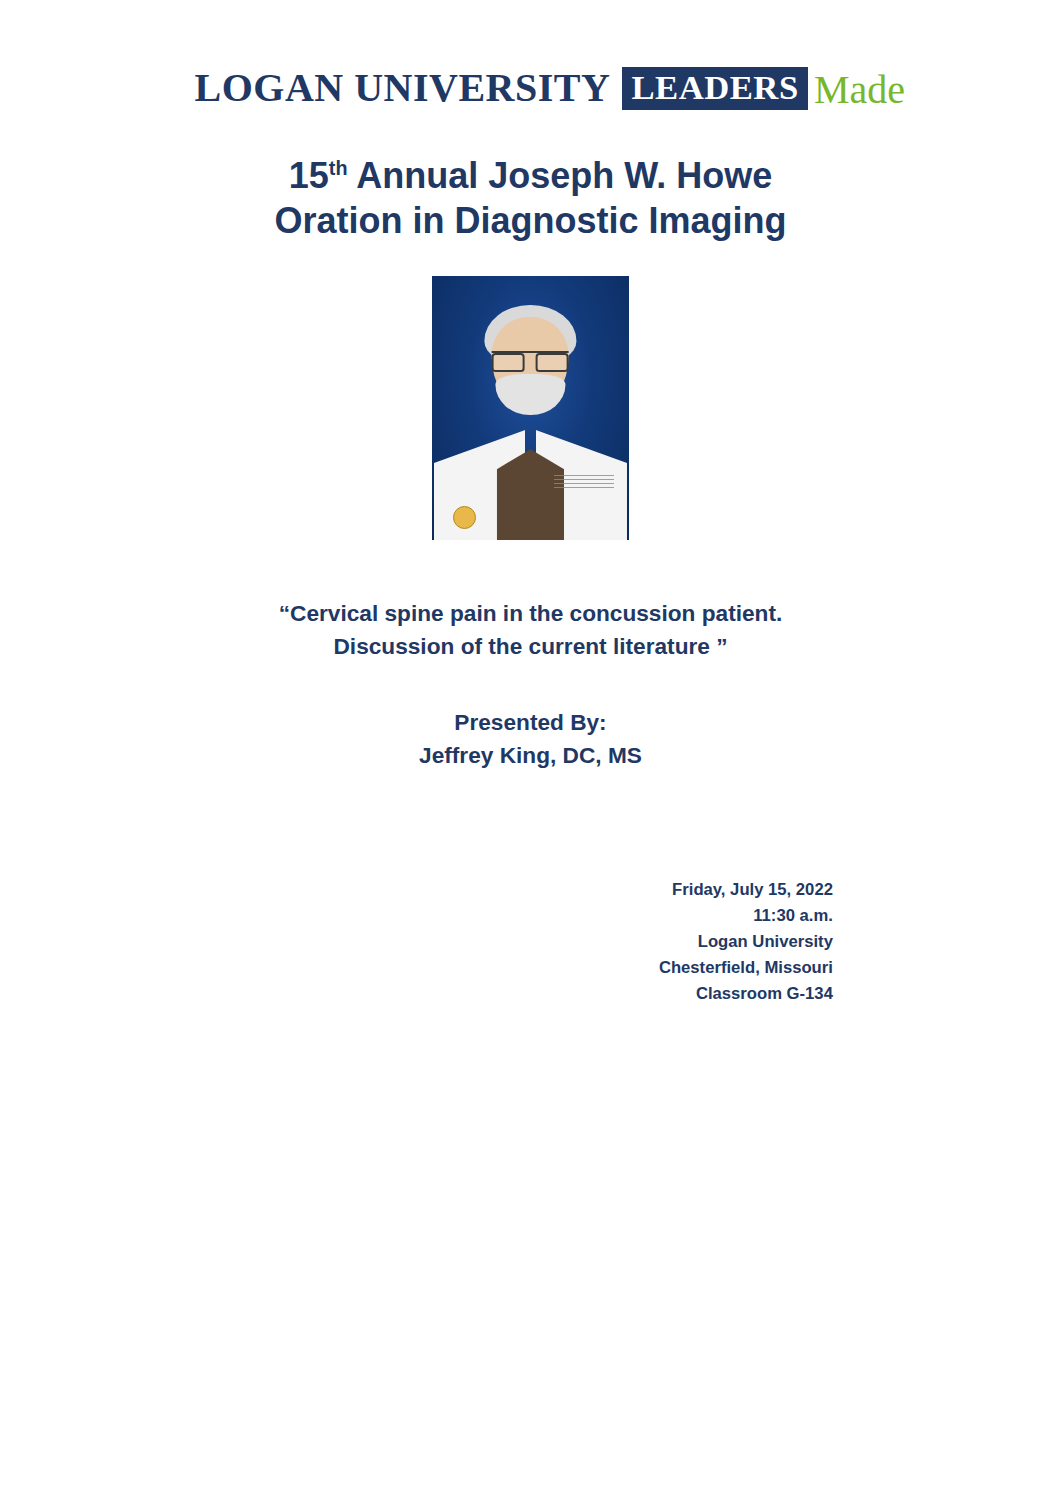LOGAN UNIVERSITY LEADERS Made
15th Annual Joseph W. Howe
Oration in Diagnostic Imaging
“Cervical spine pain in the concussion patient. Discussion of the current literature ”
Presented By:
Jeffrey King, DC, MS
Friday, July 15, 2022
11:30 a.m.
Logan University
Chesterfield, Missouri
Classroom G-134